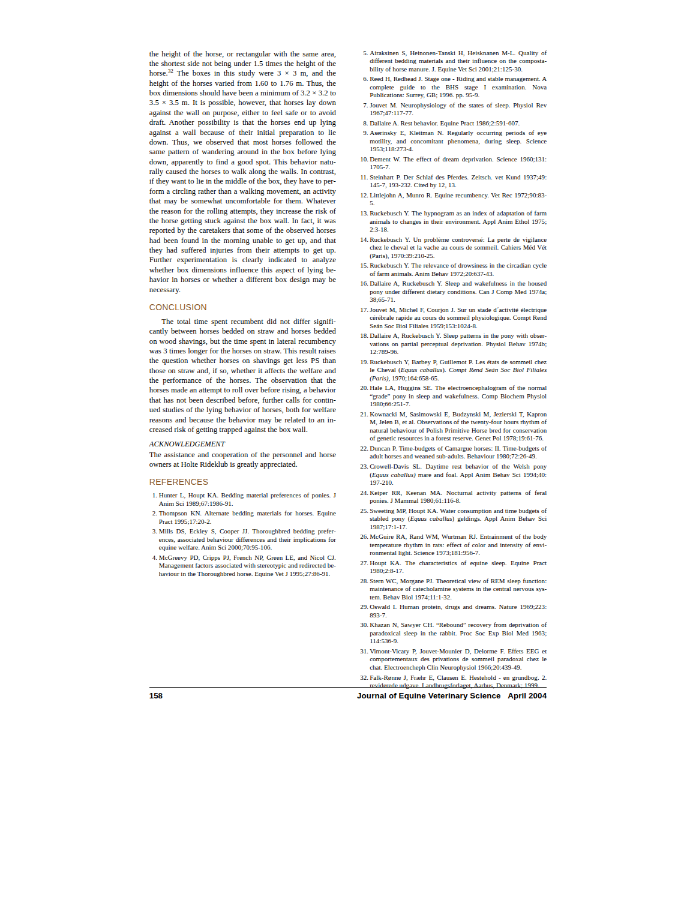the height of the horse, or rectangular with the same area, the shortest side not being under 1.5 times the height of the horse.32 The boxes in this study were 3 × 3 m, and the height of the horses varied from 1.60 to 1.76 m. Thus, the box dimensions should have been a minimum of 3.2 × 3.2 to 3.5 × 3.5 m. It is possible, however, that horses lay down against the wall on purpose, either to feel safe or to avoid draft. Another possibility is that the horses end up lying against a wall because of their initial preparation to lie down. Thus, we observed that most horses followed the same pattern of wandering around in the box before lying down, apparently to find a good spot. This behavior naturally caused the horses to walk along the walls. In contrast, if they want to lie in the middle of the box, they have to perform a circling rather than a walking movement, an activity that may be somewhat uncomfortable for them. Whatever the reason for the rolling attempts, they increase the risk of the horse getting stuck against the box wall. In fact, it was reported by the caretakers that some of the observed horses had been found in the morning unable to get up, and that they had suffered injuries from their attempts to get up. Further experimentation is clearly indicated to analyze whether box dimensions influence this aspect of lying behavior in horses or whether a different box design may be necessary.
CONCLUSION
The total time spent recumbent did not differ significantly between horses bedded on straw and horses bedded on wood shavings, but the time spent in lateral recumbency was 3 times longer for the horses on straw. This result raises the question whether horses on shavings get less PS than those on straw and, if so, whether it affects the welfare and the performance of the horses. The observation that the horses made an attempt to roll over before rising, a behavior that has not been described before, further calls for continued studies of the lying behavior of horses, both for welfare reasons and because the behavior may be related to an increased risk of getting trapped against the box wall.
ACKNOWLEDGEMENT
The assistance and cooperation of the personnel and horse owners at Holte Rideklub is greatly appreciated.
REFERENCES
1 Hunter L, Houpt KA. Bedding material preferences of ponies. J Anim Sci 1989;67:1986-91.
2 Thompson KN. Alternate bedding materials for horses. Equine Pract 1995;17:20-2.
3 Mills DS, Eckley S, Cooper JJ. Thoroughbred bedding preferences, associated behaviour differences and their implications for equine welfare. Anim Sci 2000;70:95-106.
4 McGreevy PD, Cripps PJ, French NP, Green LE, and Nicol CJ. Management factors associated with stereotypic and redirected behaviour in the Thoroughbred horse. Equine Vet J 1995;27:86-91.
5 Airaksinen S, Heinonen-Tanski H, Heisknanen M-L. Quality of different bedding materials and their influence on the compostability of horse manure. J. Equine Vet Sci 2001;21:125-30.
6 Reed H, Redhead J. Stage one - Riding and stable management. A complete guide to the BHS stage I examination. Nova Publications: Surrey, GB; 1996. pp. 95-9.
7 Jouvet M. Neurophysiology of the states of sleep. Physiol Rev 1967;47:117-77.
8 Dallaire A. Rest behavior. Equine Pract 1986;2:591-607.
9 Aserinsky E, Kleitman N. Regularly occurring periods of eye motility, and concomitant phenomena, during sleep. Science 1953;118:273-4.
10 Dement W. The effect of dream deprivation. Science 1960;131: 1705-7.
11 Steinhart P. Der Schlaf des Pferdes. Zeitsch. vet Kund 1937;49: 145-7, 193-232. Cited by 12, 13.
12 Littlejohn A, Munro R. Equine recumbency. Vet Rec 1972;90:83-5.
13 Ruckebusch Y. The hypnogram as an index of adaptation of farm animals to changes in their environment. Appl Anim Ethol 1975; 2:3-18.
14 Ruckebusch Y. Un problème controversé: La perte de vigilance chez le cheval et la vache au cours de sommeil. Cahiers Méd Vét (Paris), 1970:39:210-25.
15 Ruckebusch Y. The relevance of drowsiness in the circadian cycle of farm animals. Anim Behav 1972;20:637-43.
16 Dallaire A, Ruckebusch Y. Sleep and wakefulness in the housed pony under different dietary conditions. Can J Comp Med 1974a; 38;65-71.
17 Jouvet M, Michel F, Courjon J. Sur un stade d´activité électrique cérébrale rapide au cours du sommeil physiologique. Compt Rend Seán Soc Biol Filiales 1959;153:1024-8.
18 Dallaire A, Ruckebusch Y. Sleep patterns in the pony with observations on partial perceptual deprivation. Physiol Behav 1974b; 12:789-96.
19 Ruckebusch Y, Barbey P, Guillemot P. Les états de sommeil chez le Cheval (Equus caballus). Compt Rend Seán Soc Biol Filiales (Paris), 1970;164:658-65.
20 Hale LA, Huggins SE. The electroencephalogram of the normal “grade” pony in sleep and wakefulness. Comp Biochem Physiol 1980;66:251-7.
21 Kownacki M, Sasimowski E, Budzynski M, Jezierski T, Kapron M, Jelen B, et al. Observations of the twenty-four hours rhythm of natural behaviour of Polish Primitive Horse bred for conservation of genetic resources in a forest reserve. Genet Pol 1978;19:61-76.
22 Duncan P. Time-budgets of Camargue horses: II. Time-budgets of adult horses and weaned sub-adults. Behaviour 1980;72:26-49.
23 Crowell-Davis SL. Daytime rest behavior of the Welsh pony (Equus caballus) mare and foal. Appl Anim Behav Sci 1994;40: 197-210.
24 Keiper RR, Keenan MA. Nocturnal activity patterns of feral ponies. J Mammal 1980;61:116-8.
25 Sweeting MP, Houpt KA. Water consumption and time budgets of stabled pony (Equus caballus) geldings. Appl Anim Behav Sci 1987;17:1-17.
26 McGuire RA, Rand WM, Wurtman RJ. Entrainment of the body temperature rhythm in rats: effect of color and intensity of environmental light. Science 1973;181:956-7.
27 Houpt KA. The characteristics of equine sleep. Equine Pract 1980;2:8-17.
28 Stern WC, Morgane PJ. Theoretical view of REM sleep function: maintenance of catecholamine systems in the central nervous system. Behav Biol 1974;11:1-32.
29 Oswald I. Human protein, drugs and dreams. Nature 1969;223: 893-7.
30 Khazan N, Sawyer CH. “Rebound” recovery from deprivation of paradoxical sleep in the rabbit. Proc Soc Exp Biol Med 1963; 114:536-9.
31 Vimont-Vicary P, Jouvet-Mounier D, Delorme F. Effets EEG et comportementaux des privations de sommeil paradoxal chez le chat. Electroencheph Clin Neurophysiol 1966;20:439-49.
32 Falk-Rønne J, Fræhr E, Clausen E. Hestehold - en grundbog. 2. reviderede udgave. Landbrugsforlaget, Aarhus, Denmark; 1999.
158
Journal of Equine Veterinary Science April 2004